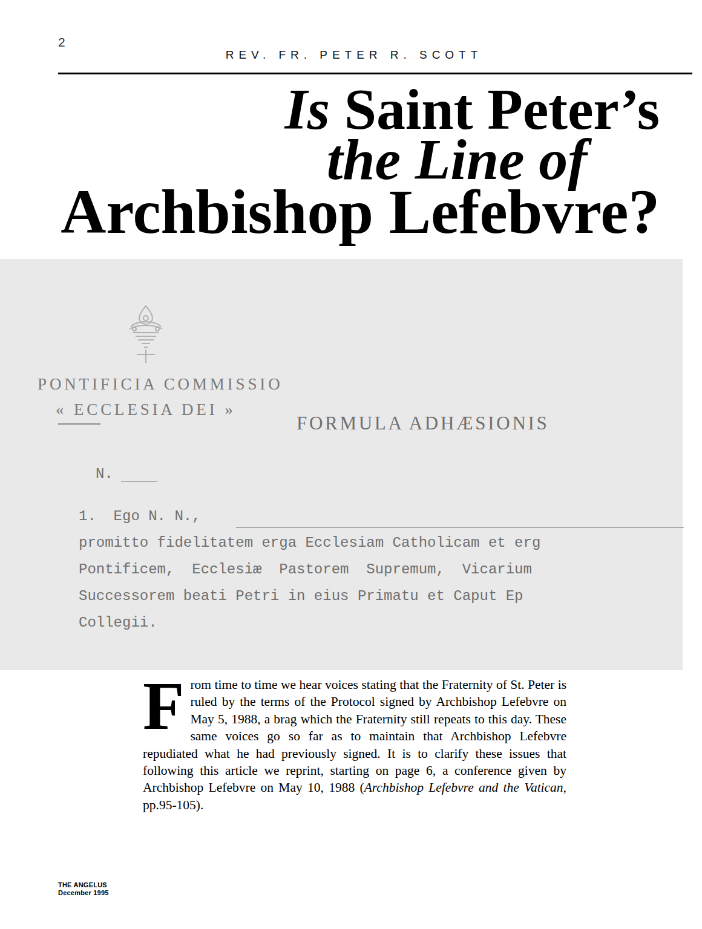2
REV. FR. PETER R. SCOTT
Is Saint Peter’s the Line of Archbishop Lefebvre?
PONTIFICIA COMMISSIO
« ECCLESIA DEI »
FORMULA ADHÆSIONIS
N.
1. Ego N. N.,
promitto fidelitatem erga Ecclesiam Catholicam et erg
Pontificem, Ecclesiæ Pastorem Supremum, Vicarium
Successorem beati Petri in eius Primatu et Caput Ep
Collegii.
From time to time we hear voices stating that the Fraternity of St. Peter is ruled by the terms of the Protocol signed by Archbishop Lefebvre on May 5, 1988, a brag which the Fraternity still repeats to this day. These same voices go so far as to maintain that Archbishop Lefebvre repudiated what he had previously signed. It is to clarify these issues that following this article we reprint, starting on page 6, a conference given by Archbishop Lefebvre on May 10, 1988 (Archbishop Lefebvre and the Vatican, pp.95-105).
THE ANGELUS
December 1995